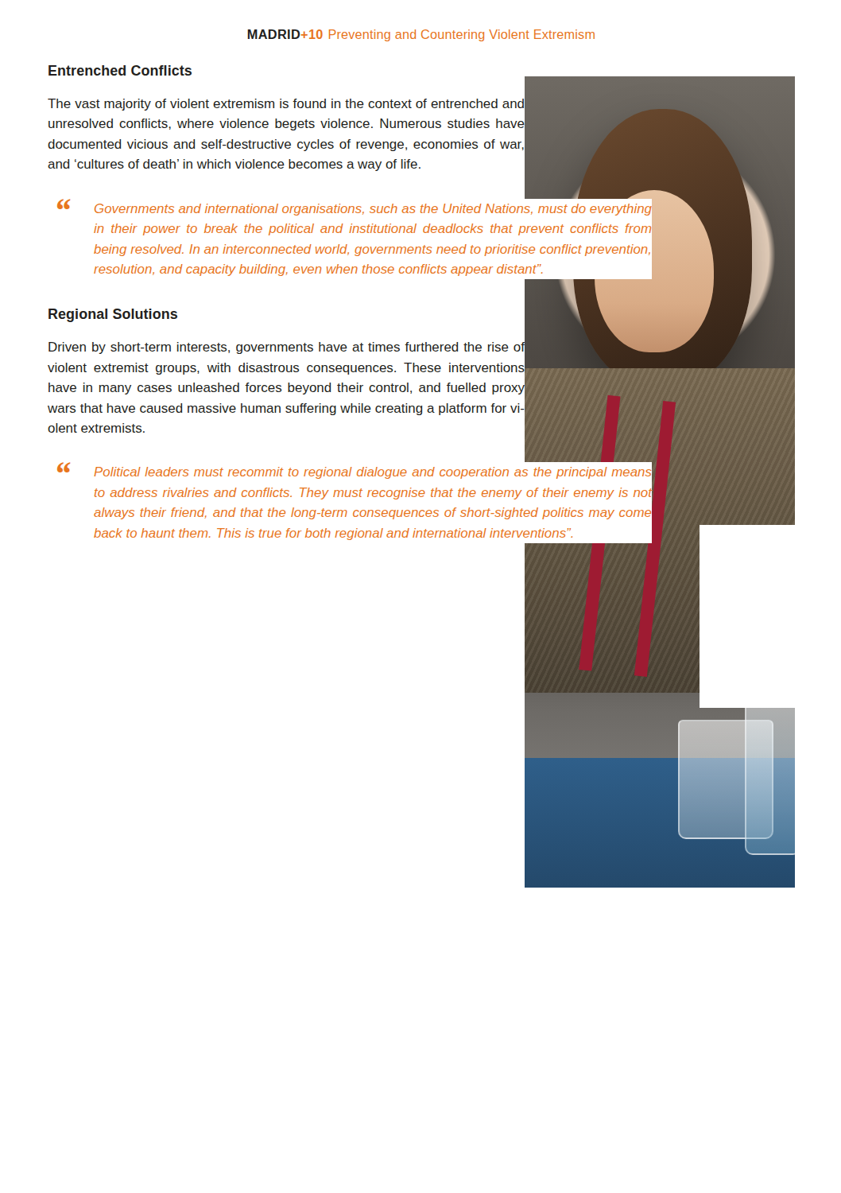MADRID+10 Preventing and Countering Violent Extremism
Entrenched Conflicts
The vast majority of violent extremism is found in the context of entrenched and unresolved conflicts, where violence begets violence. Numerous studies have documented vicious and self-destructive cycles of revenge, economies of war, and ‘cultures of death’ in which violence becomes a way of life.
“
Governments and international organisations, such as the United Nations, must do everything in their power to break the political and institutional deadlocks that prevent conflicts from being resolved. In an interconnected world, governments need to prioritise conflict prevention, resolution, and capacity building, even when those conflicts appear distant”.
Regional Solutions
Driven by short-term interests, governments have at times furthered the rise of violent extremist groups, with disastrous consequences. These interventions have in many cases unleashed forces beyond their control, and fuelled proxy wars that have caused massive human suffering while creating a platform for violent extremists.
“
Political leaders must recommit to regional dialogue and cooperation as the principal means to address rivalries and conflicts. They must recognise that the enemy of their enemy is not always their friend, and that the long-term consequences of short-sighted politics may come back to haunt them. This is true for both regional and international interventions”.